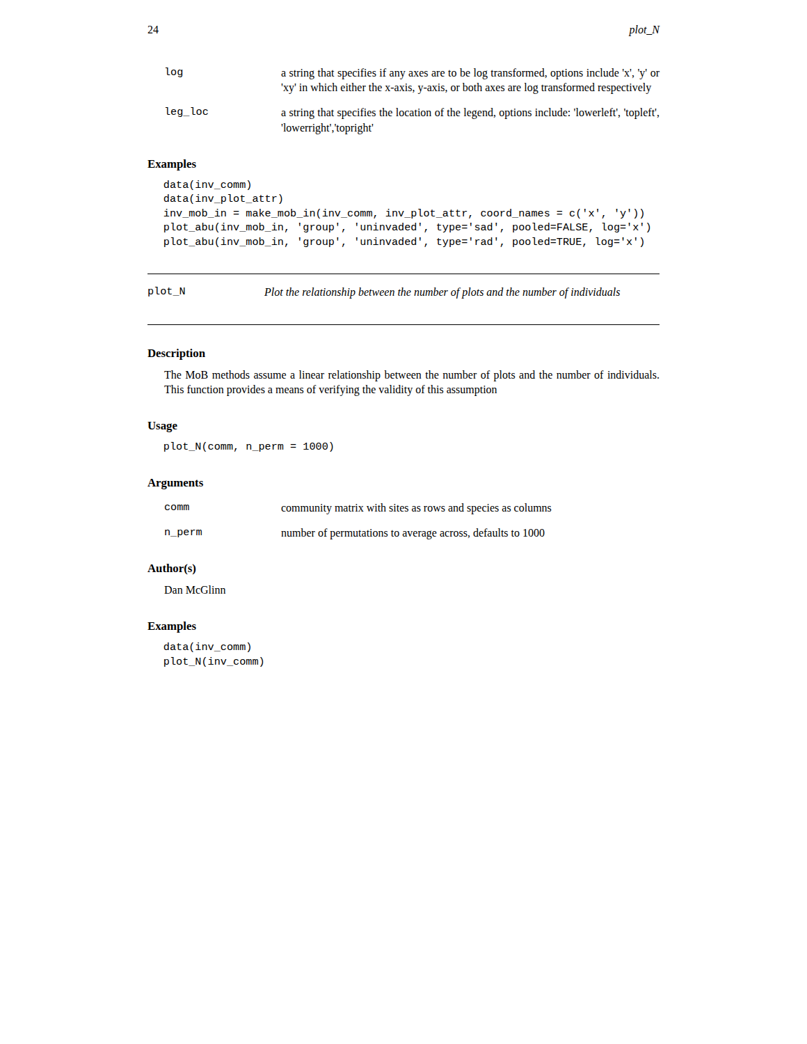24 plot_N
log
a string that specifies if any axes are to be log transformed, options include 'x', 'y' or 'xy' in which either the x-axis, y-axis, or both axes are log transformed respectively
leg_loc
a string that specifies the location of the legend, options include: 'lowerleft', 'topleft', 'lowerright','topright'
Examples
data(inv_comm)
data(inv_plot_attr)
inv_mob_in = make_mob_in(inv_comm, inv_plot_attr, coord_names = c('x', 'y'))
plot_abu(inv_mob_in, 'group', 'uninvaded', type='sad', pooled=FALSE, log='x')
plot_abu(inv_mob_in, 'group', 'uninvaded', type='rad', pooled=TRUE, log='x')
plot_N
Plot the relationship between the number of plots and the number of individuals
Description
The MoB methods assume a linear relationship between the number of plots and the number of individuals. This function provides a means of verifying the validity of this assumption
Usage
plot_N(comm, n_perm = 1000)
Arguments
comm
community matrix with sites as rows and species as columns
n_perm
number of permutations to average across, defaults to 1000
Author(s)
Dan McGlinn
Examples
data(inv_comm)
plot_N(inv_comm)